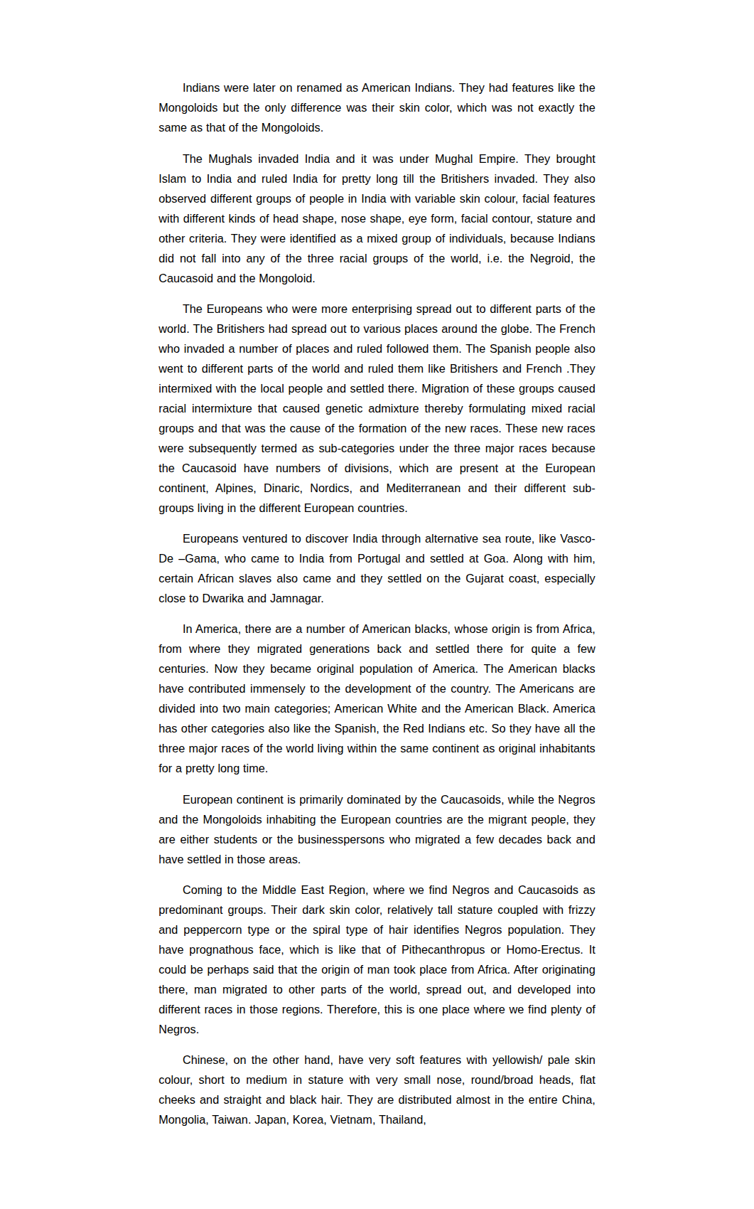Indians were later on renamed as American Indians. They had features like the Mongoloids but the only difference was their skin color, which was not exactly the same as that of the Mongoloids.
The Mughals invaded India and it was under Mughal Empire. They brought Islam to India and ruled India for pretty long till the Britishers invaded. They also observed different groups of people in India with variable skin colour, facial features with different kinds of head shape, nose shape, eye form, facial contour, stature and other criteria. They were identified as a mixed group of individuals, because Indians did not fall into any of the three racial groups of the world, i.e. the Negroid, the Caucasoid and the Mongoloid.
The Europeans who were more enterprising spread out to different parts of the world. The Britishers had spread out to various places around the globe. The French who invaded a number of places and ruled followed them. The Spanish people also went to different parts of the world and ruled them like Britishers and French .They intermixed with the local people and settled there. Migration of these groups caused racial intermixture that caused genetic admixture thereby formulating mixed racial groups and that was the cause of the formation of the new races. These new races were subsequently termed as sub-categories under the three major races because the Caucasoid have numbers of divisions, which are present at the European continent, Alpines, Dinaric, Nordics, and Mediterranean and their different sub-groups living in the different European countries.
Europeans ventured to discover India through alternative sea route, like Vasco-De –Gama, who came to India from Portugal and settled at Goa. Along with him, certain African slaves also came and they settled on the Gujarat coast, especially close to Dwarika and Jamnagar.
In America, there are a number of American blacks, whose origin is from Africa, from where they migrated generations back and settled there for quite a few centuries. Now they became original population of America. The American blacks have contributed immensely to the development of the country. The Americans are divided into two main categories; American White and the American Black. America has other categories also like the Spanish, the Red Indians etc. So they have all the three major races of the world living within the same continent as original inhabitants for a pretty long time.
European continent is primarily dominated by the Caucasoids, while the Negros and the Mongoloids inhabiting the European countries are the migrant people, they are either students or the businesspersons who migrated a few decades back and have settled in those areas.
Coming to the Middle East Region, where we find Negros and Caucasoids as predominant groups. Their dark skin color, relatively tall stature coupled with frizzy and peppercorn type or the spiral type of hair identifies Negros population. They have prognathous face, which is like that of Pithecanthropus or Homo-Erectus. It could be perhaps said that the origin of man took place from Africa. After originating there, man migrated to other parts of the world, spread out, and developed into different races in those regions. Therefore, this is one place where we find plenty of Negros.
Chinese, on the other hand, have very soft features with yellowish/ pale skin colour, short to medium in stature with very small nose, round/broad heads, flat cheeks and straight and black hair. They are distributed almost in the entire China, Mongolia, Taiwan. Japan, Korea, Vietnam, Thailand,